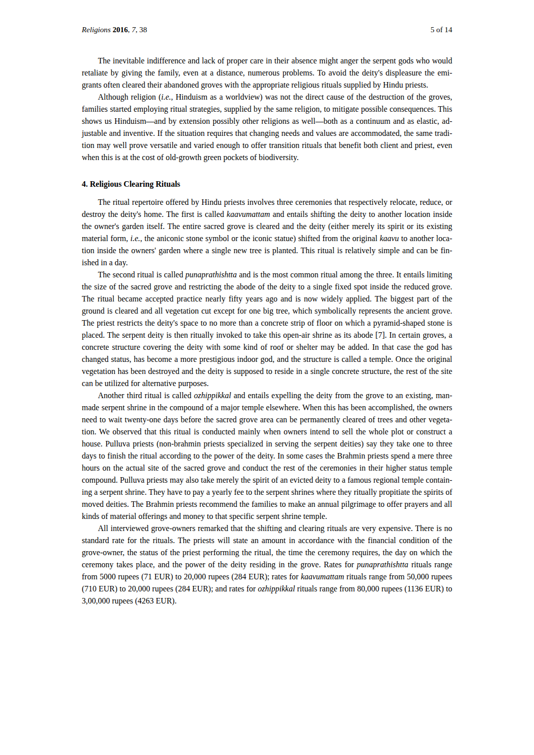Religions 2016, 7, 38 5 of 14
The inevitable indifference and lack of proper care in their absence might anger the serpent gods who would retaliate by giving the family, even at a distance, numerous problems. To avoid the deity's displeasure the emigrants often cleared their abandoned groves with the appropriate religious rituals supplied by Hindu priests.
Although religion (i.e., Hinduism as a worldview) was not the direct cause of the destruction of the groves, families started employing ritual strategies, supplied by the same religion, to mitigate possible consequences. This shows us Hinduism—and by extension possibly other religions as well—both as a continuum and as elastic, adjustable and inventive. If the situation requires that changing needs and values are accommodated, the same tradition may well prove versatile and varied enough to offer transition rituals that benefit both client and priest, even when this is at the cost of old-growth green pockets of biodiversity.
4. Religious Clearing Rituals
The ritual repertoire offered by Hindu priests involves three ceremonies that respectively relocate, reduce, or destroy the deity's home. The first is called kaavumattam and entails shifting the deity to another location inside the owner's garden itself. The entire sacred grove is cleared and the deity (either merely its spirit or its existing material form, i.e., the aniconic stone symbol or the iconic statue) shifted from the original kaavu to another location inside the owners' garden where a single new tree is planted. This ritual is relatively simple and can be finished in a day.
The second ritual is called punaprathishtta and is the most common ritual among the three. It entails limiting the size of the sacred grove and restricting the abode of the deity to a single fixed spot inside the reduced grove. The ritual became accepted practice nearly fifty years ago and is now widely applied. The biggest part of the ground is cleared and all vegetation cut except for one big tree, which symbolically represents the ancient grove. The priest restricts the deity's space to no more than a concrete strip of floor on which a pyramid-shaped stone is placed. The serpent deity is then ritually invoked to take this open-air shrine as its abode [7]. In certain groves, a concrete structure covering the deity with some kind of roof or shelter may be added. In that case the god has changed status, has become a more prestigious indoor god, and the structure is called a temple. Once the original vegetation has been destroyed and the deity is supposed to reside in a single concrete structure, the rest of the site can be utilized for alternative purposes.
Another third ritual is called ozhippikkal and entails expelling the deity from the grove to an existing, man-made serpent shrine in the compound of a major temple elsewhere. When this has been accomplished, the owners need to wait twenty-one days before the sacred grove area can be permanently cleared of trees and other vegetation. We observed that this ritual is conducted mainly when owners intend to sell the whole plot or construct a house. Pulluva priests (non-brahmin priests specialized in serving the serpent deities) say they take one to three days to finish the ritual according to the power of the deity. In some cases the Brahmin priests spend a mere three hours on the actual site of the sacred grove and conduct the rest of the ceremonies in their higher status temple compound. Pulluva priests may also take merely the spirit of an evicted deity to a famous regional temple containing a serpent shrine. They have to pay a yearly fee to the serpent shrines where they ritually propitiate the spirits of moved deities. The Brahmin priests recommend the families to make an annual pilgrimage to offer prayers and all kinds of material offerings and money to that specific serpent shrine temple.
All interviewed grove-owners remarked that the shifting and clearing rituals are very expensive. There is no standard rate for the rituals. The priests will state an amount in accordance with the financial condition of the grove-owner, the status of the priest performing the ritual, the time the ceremony requires, the day on which the ceremony takes place, and the power of the deity residing in the grove. Rates for punaprathishtta rituals range from 5000 rupees (71 EUR) to 20,000 rupees (284 EUR); rates for kaavumattam rituals range from 50,000 rupees (710 EUR) to 20,000 rupees (284 EUR); and rates for ozhippikkal rituals range from 80,000 rupees (1136 EUR) to 3,00,000 rupees (4263 EUR).